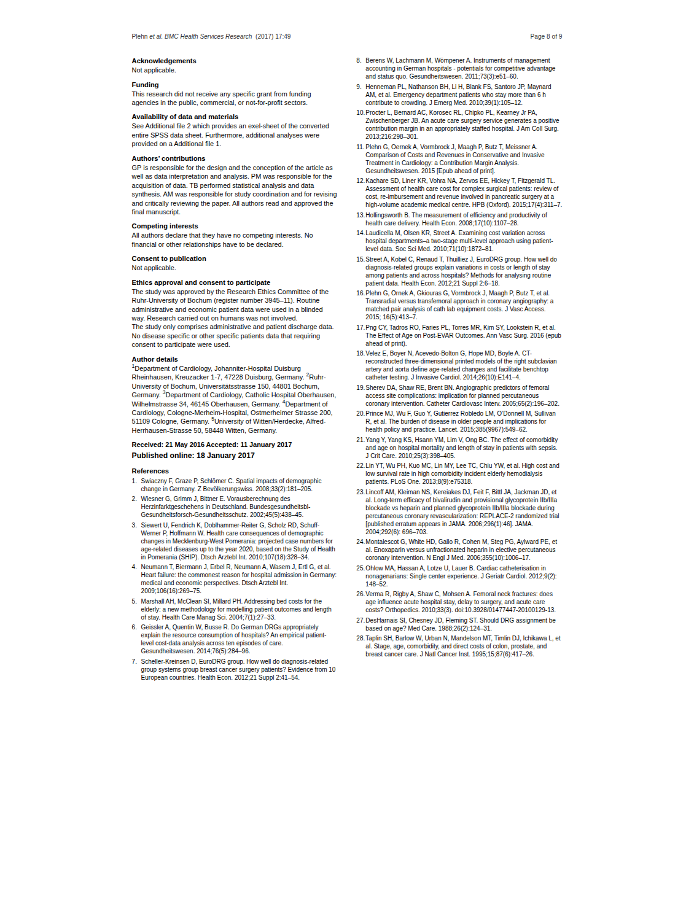Plehn et al. BMC Health Services Research (2017) 17:49
Page 8 of 9
Acknowledgements
Not applicable.
Funding
This research did not receive any specific grant from funding agencies in the public, commercial, or not-for-profit sectors.
Availability of data and materials
See Additional file 2 which provides an exel-sheet of the converted entire SPSS data sheet. Furthermore, additional analyses were provided on a Additional file 1.
Authors’ contributions
GP is responsible for the design and the conception of the article as well as data interpretation and analysis. PM was responsible for the acquisition of data. TB performed statistical analysis and data synthesis. AM was responsible for study coordination and for revising and critically reviewing the paper. All authors read and approved the final manuscript.
Competing interests
All authors declare that they have no competing interests. No financial or other relationships have to be declared.
Consent to publication
Not applicable.
Ethics approval and consent to participate
The study was approved by the Research Ethics Committee of the Ruhr-University of Bochum (register number 3945–11). Routine administrative and economic patient data were used in a blinded way. Research carried out on humans was not involved.
The study only comprises administrative and patient discharge data. No disease specific or other specific patients data that requiring consent to participate were used.
Author details
1Department of Cardiology, Johanniter-Hospital Duisburg Rheinhausen, Kreuzacker 1-7, 47228 Duisburg, Germany. 2Ruhr-University of Bochum, Universitätsstrasse 150, 44801 Bochum, Germany. 3Department of Cardiology, Catholic Hospital Oberhausen, Wilhelmstrasse 34, 46145 Oberhausen, Germany. 4Department of Cardiology, Cologne-Merheim-Hospital, Ostmerheimer Strasse 200, 51109 Cologne, Germany. 5University of Witten/Herdecke, Alfred-Herrhausen-Strasse 50, 58448 Witten, Germany.
Received: 21 May 2016 Accepted: 11 January 2017
Published online: 18 January 2017
References
Swiaczny F, Graze P, Schlömer C. Spatial impacts of demographic change in Germany. Z Bevölkerungswiss. 2008;33(2):181–205.
Wiesner G, Grimm J, Bittner E. Vorausberechnung des Herzinfarktgeschehens in Deutschland. Bundesgesundheitsbl-Gesundheitsforsch-Gesundheitsschutz. 2002;45(5):438–45.
Siewert U, Fendrich K, Doblhammer-Reiter G, Scholz RD, Schuff-Werner P, Hoffmann W. Health care consequences of demographic changes in Mecklenburg-West Pomerania: projected case numbers for age-related diseases up to the year 2020, based on the Study of Health in Pomerania (SHIP). Dtsch Arztebl Int. 2010;107(18):328–34.
Neumann T, Biermann J, Erbel R, Neumann A, Wasem J, Ertl G, et al. Heart failure: the commonest reason for hospital admission in Germany: medical and economic perspectives. Dtsch Arztebl Int. 2009;106(16):269–75.
Marshall AH, McClean SI, Millard PH. Addressing bed costs for the elderly: a new methodology for modelling patient outcomes and length of stay. Health Care Manag Sci. 2004;7(1):27–33.
Geissler A, Quentin W, Busse R. Do German DRGs appropriately explain the resource consumption of hospitals? An empirical patient-level cost-data analysis across ten episodes of care. Gesundheitswesen. 2014;76(5):284–96.
Scheller-Kreinsen D, EuroDRG group. How well do diagnosis-related group systems group breast cancer surgery patients? Evidence from 10 European countries. Health Econ. 2012;21 Suppl 2:41–54.
Berens W, Lachmann M, Wömpener A. Instruments of management accounting in German hospitals - potentials for competitive advantage and status quo. Gesundheitswesen. 2011;73(3):e51–60.
Henneman PL, Nathanson BH, Li H, Blank FS, Santoro JP, Maynard AM, et al. Emergency department patients who stay more than 6 h contribute to crowding. J Emerg Med. 2010;39(1):105–12.
Procter L, Bernard AC, Korosec RL, Chipko PL, Kearney Jr PA, Zwischenberger JB. An acute care surgery service generates a positive contribution margin in an appropriately staffed hospital. J Am Coll Surg. 2013;216:298–301.
Plehn G, Oernek A, Vormbrock J, Maagh P, Butz T, Meissner A. Comparison of Costs and Revenues in Conservative and Invasive Treatment in Cardiology: a Contribution Margin Analysis. Gesundheitswesen. 2015 [Epub ahead of print].
Kachare SD, Liner KR, Vohra NA, Zervos EE, Hickey T, Fitzgerald TL. Assessment of health care cost for complex surgical patients: review of cost, re-imbursement and revenue involved in pancreatic surgery at a high-volume academic medical centre. HPB (Oxford). 2015;17(4):311–7.
Hollingsworth B. The measurement of efficiency and productivity of health care delivery. Health Econ. 2008;17(10):1107–28.
Laudicella M, Olsen KR, Street A. Examining cost variation across hospital departments–a two-stage multi-level approach using patient-level data. Soc Sci Med. 2010;71(10):1872–81.
Street A, Kobel C, Renaud T, Thuilliez J, EuroDRG group. How well do diagnosis-related groups explain variations in costs or length of stay among patients and across hospitals? Methods for analysing routine patient data. Health Econ. 2012;21 Suppl 2:6–18.
Plehn G, Örnek A, Gkiouras G, Vormbrock J, Maagh P, Butz T, et al. Transradial versus transfemoral approach in coronary angiography: a matched pair analysis of cath lab equipment costs. J Vasc Access. 2015; 16(5):413–7.
Png CY, Tadros RO, Faries PL, Torres MR, Kim SY, Lookstein R, et al. The Effect of Age on Post-EVAR Outcomes. Ann Vasc Surg. 2016 (epub ahead of print).
Velez E, Boyer N, Acevedo-Bolton G, Hope MD, Boyle A. CT-reconstructed three-dimensional printed models of the right subclavian artery and aorta define age-related changes and facilitate benchtop catheter testing. J Invasive Cardiol. 2014;26(10):E141–4.
Sherev DA, Shaw RE, Brent BN. Angiographic predictors of femoral access site complications: implication for planned percutaneous coronary intervention. Catheter Cardiovasc Interv. 2005;65(2):196–202.
Prince MJ, Wu F, Guo Y, Gutierrez Robledo LM, O’Donnell M, Sullivan R, et al. The burden of disease in older people and implications for health policy and practice. Lancet. 2015;385(9967):549–62.
Yang Y, Yang KS, Hsann YM, Lim V, Ong BC. The effect of comorbidity and age on hospital mortality and length of stay in patients with sepsis. J Crit Care. 2010;25(3):398–405.
Lin YT, Wu PH, Kuo MC, Lin MY, Lee TC, Chiu YW, et al. High cost and low survival rate in high comorbidity incident elderly hemodialysis patients. PLoS One. 2013;8(9):e75318.
Lincoff AM, Kleiman NS, Kereiakes DJ, Feit F, Bittl JA, Jackman JD, et al. Long-term efficacy of bivalirudin and provisional glycoprotein IIb/IIIa blockade vs heparin and planned glycoprotein IIb/IIIa blockade during percutaneous coronary revascularization: REPLACE-2 randomized trial [published erratum appears in JAMA. 2006;296(1):46]. JAMA. 2004;292(6): 696–703.
Montalescot G, White HD, Gallo R, Cohen M, Steg PG, Aylward PE, et al. Enoxaparin versus unfractionated heparin in elective percutaneous coronary intervention. N Engl J Med. 2006;355(10):1006–17.
Ohlow MA, Hassan A, Lotze U, Lauer B. Cardiac catheterisation in nonagenarians: Single center experience. J Geriatr Cardiol. 2012;9(2): 148–52.
Verma R, Rigby A, Shaw C, Mohsen A. Femoral neck fractures: does age influence acute hospital stay, delay to surgery, and acute care costs? Orthopedics. 2010;33(3). doi:10.3928/01477447-20100129-13.
DesHarnais SI, Chesney JD, Fleming ST. Should DRG assignment be based on age? Med Care. 1988;26(2):124–31.
Taplin SH, Barlow W, Urban N, Mandelson MT, Timlin DJ, Ichikawa L, et al. Stage, age, comorbidity, and direct costs of colon, prostate, and breast cancer care. J Natl Cancer Inst. 1995;15;87(6):417–26.